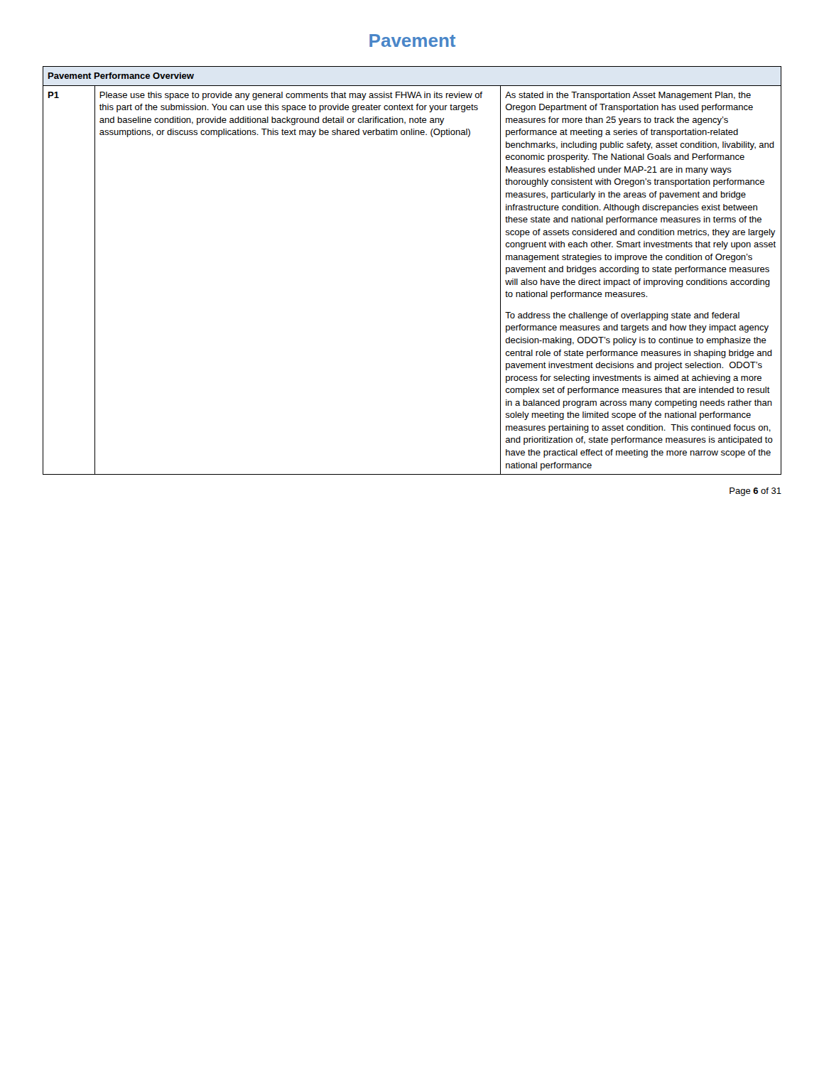Pavement
| Pavement Performance Overview |
| P1 | Please use this space to provide any general comments that may assist FHWA in its review of this part of the submission. You can use this space to provide greater context for your targets and baseline condition, provide additional background detail or clarification, note any assumptions, or discuss complications. This text may be shared verbatim online. (Optional) | As stated in the Transportation Asset Management Plan, the Oregon Department of Transportation has used performance measures for more than 25 years to track the agency’s performance at meeting a series of transportation-related benchmarks, including public safety, asset condition, livability, and economic prosperity. The National Goals and Performance Measures established under MAP-21 are in many ways thoroughly consistent with Oregon’s transportation performance measures, particularly in the areas of pavement and bridge infrastructure condition. Although discrepancies exist between these state and national performance measures in terms of the scope of assets considered and condition metrics, they are largely congruent with each other. Smart investments that rely upon asset management strategies to improve the condition of Oregon’s pavement and bridges according to state performance measures will also have the direct impact of improving conditions according to national performance measures. To address the challenge of overlapping state and federal performance measures and targets and how they impact agency decision-making, ODOT’s policy is to continue to emphasize the central role of state performance measures in shaping bridge and pavement investment decisions and project selection. ODOT’s process for selecting investments is aimed at achieving a more complex set of performance measures that are intended to result in a balanced program across many competing needs rather than solely meeting the limited scope of the national performance measures pertaining to asset condition. This continued focus on, and prioritization of, state performance measures is anticipated to have the practical effect of meeting the more narrow scope of the national performance |
Page 6 of 31